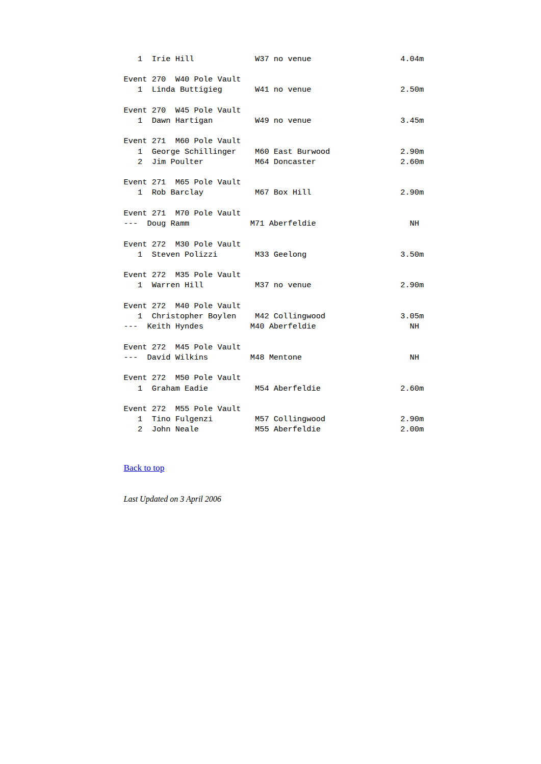1  Irie Hill             W37 no venue                   4.04m

Event 270  W40 Pole Vault
   1  Linda Buttigieg       W41 no venue                   2.50m

Event 270  W45 Pole Vault
   1  Dawn Hartigan         W49 no venue                   3.45m

Event 271  M60 Pole Vault
   1  George Schillinger    M60 East Burwood               2.90m
   2  Jim Poulter           M64 Doncaster                  2.60m

Event 271  M65 Pole Vault
   1  Rob Barclay           M67 Box Hill                   2.90m

Event 271  M70 Pole Vault
---  Doug Ramm             M71 Aberfeldie                    NH

Event 272  M30 Pole Vault
   1  Steven Polizzi        M33 Geelong                    3.50m

Event 272  M35 Pole Vault
   1  Warren Hill           M37 no venue                   2.90m

Event 272  M40 Pole Vault
   1  Christopher Boylen    M42 Collingwood                3.05m
---  Keith Hyndes          M40 Aberfeldie                    NH

Event 272  M45 Pole Vault
---  David Wilkins         M48 Mentone                       NH

Event 272  M50 Pole Vault
   1  Graham Eadie          M54 Aberfeldie                 2.60m

Event 272  M55 Pole Vault
   1  Tino Fulgenzi         M57 Collingwood                2.90m
   2  John Neale            M55 Aberfeldie                 2.00m
Back to top
Last Updated on 3 April 2006